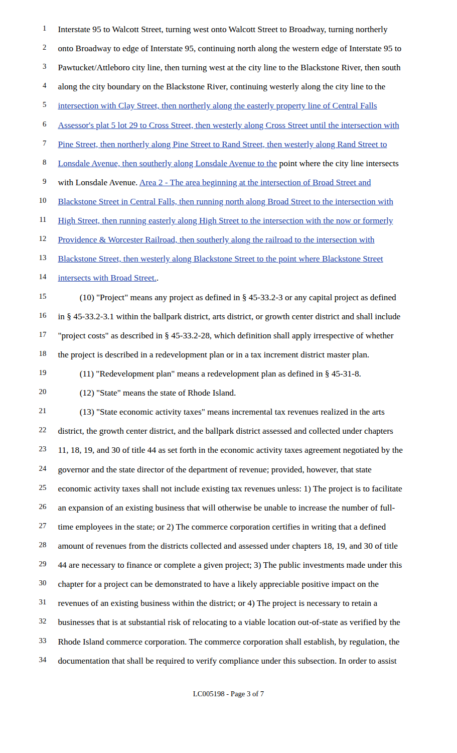Interstate 95 to Walcott Street, turning west onto Walcott Street to Broadway, turning northerly
onto Broadway to edge of Interstate 95, continuing north along the western edge of Interstate 95 to
Pawtucket/Attleboro city line, then turning west at the city line to the Blackstone River, then south
along the city boundary on the Blackstone River, continuing westerly along the city line to the
intersection with Clay Street, then northerly along the easterly property line of Central Falls
Assessor's plat 5 lot 29 to Cross Street, then westerly along Cross Street until the intersection with
Pine Street, then northerly along Pine Street to Rand Street, then westerly along Rand Street to
Lonsdale Avenue, then southerly along Lonsdale Avenue to the point where the city line intersects
with Lonsdale Avenue. Area 2 - The area beginning at the intersection of Broad Street and
Blackstone Street in Central Falls, then running north along Broad Street to the intersection with
High Street, then running easterly along High Street to the intersection with the now or formerly
Providence & Worcester Railroad, then southerly along the railroad to the intersection with
Blackstone Street, then westerly along Blackstone Street to the point where Blackstone Street
intersects with Broad Street..
(10) "Project" means any project as defined in § 45-33.2-3 or any capital project as defined
in § 45-33.2-3.1 within the ballpark district, arts district, or growth center district and shall include
"project costs" as described in § 45-33.2-28, which definition shall apply irrespective of whether
the project is described in a redevelopment plan or in a tax increment district master plan.
(11) "Redevelopment plan" means a redevelopment plan as defined in § 45-31-8.
(12) "State" means the state of Rhode Island.
(13) "State economic activity taxes" means incremental tax revenues realized in the arts
district, the growth center district, and the ballpark district assessed and collected under chapters
11, 18, 19, and 30 of title 44 as set forth in the economic activity taxes agreement negotiated by the
governor and the state director of the department of revenue; provided, however, that state
economic activity taxes shall not include existing tax revenues unless: 1) The project is to facilitate
an expansion of an existing business that will otherwise be unable to increase the number of full-
time employees in the state; or 2) The commerce corporation certifies in writing that a defined
amount of revenues from the districts collected and assessed under chapters 18, 19, and 30 of title
44 are necessary to finance or complete a given project; 3) The public investments made under this
chapter for a project can be demonstrated to have a likely appreciable positive impact on the
revenues of an existing business within the district; or 4) The project is necessary to retain a
businesses that is at substantial risk of relocating to a viable location out-of-state as verified by the
Rhode Island commerce corporation. The commerce corporation shall establish, by regulation, the
documentation that shall be required to verify compliance under this subsection. In order to assist
LC005198 - Page 3 of 7